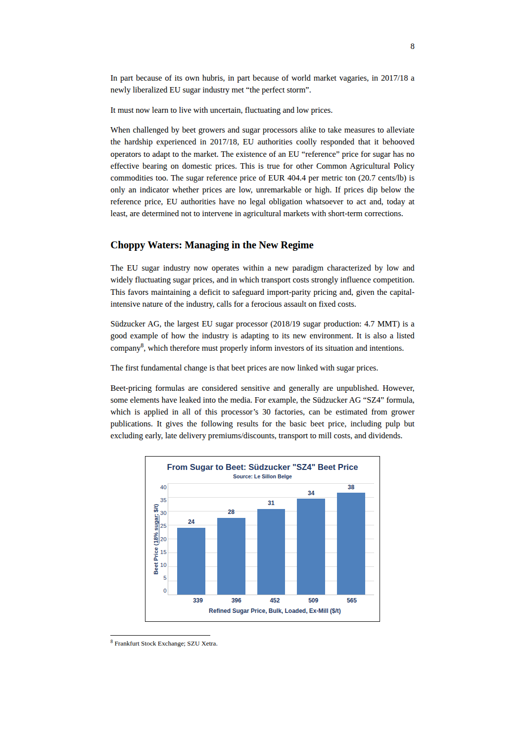8
In part because of its own hubris, in part because of world market vagaries, in 2017/18 a newly liberalized EU sugar industry met “the perfect storm”.
It must now learn to live with uncertain, fluctuating and low prices.
When challenged by beet growers and sugar processors alike to take measures to alleviate the hardship experienced in 2017/18, EU authorities coolly responded that it behooved operators to adapt to the market. The existence of an EU “reference” price for sugar has no effective bearing on domestic prices. This is true for other Common Agricultural Policy commodities too. The sugar reference price of EUR 404.4 per metric ton (20.7 cents/lb) is only an indicator whether prices are low, unremarkable or high. If prices dip below the reference price, EU authorities have no legal obligation whatsoever to act and, today at least, are determined not to intervene in agricultural markets with short-term corrections.
Choppy Waters: Managing in the New Regime
The EU sugar industry now operates within a new paradigm characterized by low and widely fluctuating sugar prices, and in which transport costs strongly influence competition. This favors maintaining a deficit to safeguard import-parity pricing and, given the capital-intensive nature of the industry, calls for a ferocious assault on fixed costs.
Südzucker AG, the largest EU sugar processor (2018/19 sugar production: 4.7 MMT) is a good example of how the industry is adapting to its new environment. It is also a listed company8, which therefore must properly inform investors of its situation and intentions.
The first fundamental change is that beet prices are now linked with sugar prices.
Beet-pricing formulas are considered sensitive and generally are unpublished. However, some elements have leaked into the media. For example, the Südzucker AG “SZ4” formula, which is applied in all of this processor’s 30 factories, can be estimated from grower publications. It gives the following results for the basic beet price, including pulp but excluding early, late delivery premiums/discounts, transport to mill costs, and dividends.
From Sugar to Beet: Südzucker "SZ4" Beet Price
Source: Le Sillon Belge
Beet Price (18% sugar; $/t)
40 35 30 25 20 15 10 5 0
24
28
31
34
38
339 396 452 509 565
Refined Sugar Price, Bulk, Loaded, Ex-Mill ($/t)
8 Frankfurt Stock Exchange; SZU Xetra.